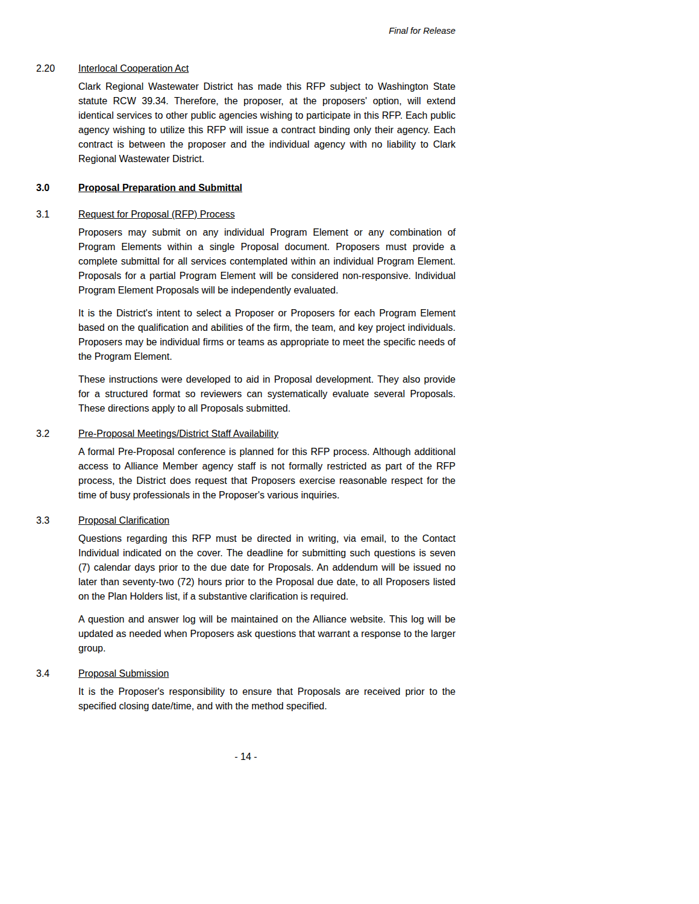Final for Release
2.20
Interlocal Cooperation Act
Clark Regional Wastewater District has made this RFP subject to Washington State statute RCW 39.34. Therefore, the proposer, at the proposers' option, will extend identical services to other public agencies wishing to participate in this RFP. Each public agency wishing to utilize this RFP will issue a contract binding only their agency. Each contract is between the proposer and the individual agency with no liability to Clark Regional Wastewater District.
3.0
Proposal Preparation and Submittal
3.1
Request for Proposal (RFP) Process
Proposers may submit on any individual Program Element or any combination of Program Elements within a single Proposal document. Proposers must provide a complete submittal for all services contemplated within an individual Program Element. Proposals for a partial Program Element will be considered non-responsive. Individual Program Element Proposals will be independently evaluated.
It is the District's intent to select a Proposer or Proposers for each Program Element based on the qualification and abilities of the firm, the team, and key project individuals. Proposers may be individual firms or teams as appropriate to meet the specific needs of the Program Element.
These instructions were developed to aid in Proposal development. They also provide for a structured format so reviewers can systematically evaluate several Proposals. These directions apply to all Proposals submitted.
3.2
Pre-Proposal Meetings/District Staff Availability
A formal Pre-Proposal conference is planned for this RFP process. Although additional access to Alliance Member agency staff is not formally restricted as part of the RFP process, the District does request that Proposers exercise reasonable respect for the time of busy professionals in the Proposer's various inquiries.
3.3
Proposal Clarification
Questions regarding this RFP must be directed in writing, via email, to the Contact Individual indicated on the cover. The deadline for submitting such questions is seven (7) calendar days prior to the due date for Proposals. An addendum will be issued no later than seventy-two (72) hours prior to the Proposal due date, to all Proposers listed on the Plan Holders list, if a substantive clarification is required.
A question and answer log will be maintained on the Alliance website. This log will be updated as needed when Proposers ask questions that warrant a response to the larger group.
3.4
Proposal Submission
It is the Proposer's responsibility to ensure that Proposals are received prior to the specified closing date/time, and with the method specified.
- 14 -